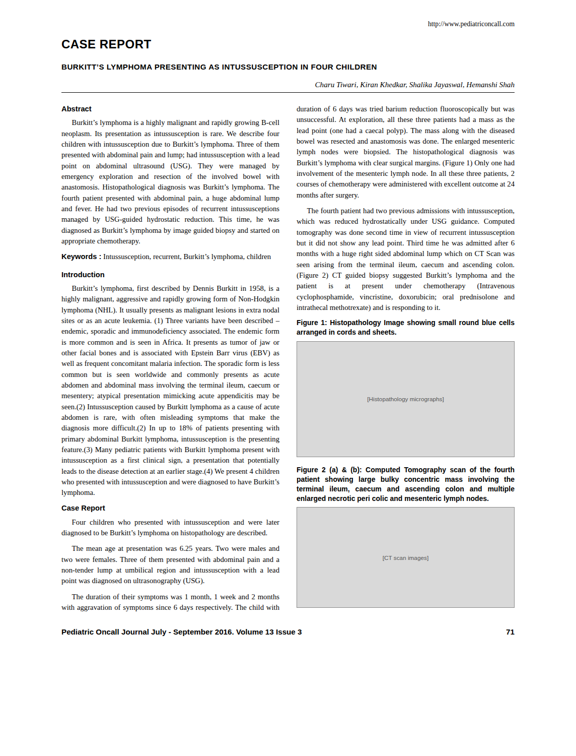http://www.pediatriconcall.com
CASE REPORT
Burkitt’s Lymphoma Presenting as Intussusception in Four Children
Charu Tiwari, Kiran Khedkar, Shalika Jayaswal, Hemanshi Shah
Abstract
Burkitt’s lymphoma is a highly malignant and rapidly growing B-cell neoplasm. Its presentation as intussusception is rare. We describe four children with intussusception due to Burkitt’s lymphoma. Three of them presented with abdominal pain and lump; had intussusception with a lead point on abdominal ultrasound (USG). They were managed by emergency exploration and resection of the involved bowel with anastomosis. Histopathological diagnosis was Burkitt’s lymphoma. The fourth patient presented with abdominal pain, a huge abdominal lump and fever. He had two previous episodes of recurrent intussusceptions managed by USG-guided hydrostatic reduction. This time, he was diagnosed as Burkitt’s lymphoma by image guided biopsy and started on appropriate chemotherapy.
Keywords : Intussusception, recurrent, Burkitt’s lymphoma, children
Introduction
Burkitt’s lymphoma, first described by Dennis Burkitt in 1958, is a highly malignant, aggressive and rapidly growing form of Non-Hodgkin lymphoma (NHL). It usually presents as malignant lesions in extra nodal sites or as an acute leukemia. (1) Three variants have been described – endemic, sporadic and immunodeficiency associated. The endemic form is more common and is seen in Africa. It presents as tumor of jaw or other facial bones and is associated with Epstein Barr virus (EBV) as well as frequent concomitant malaria infection. The sporadic form is less common but is seen worldwide and commonly presents as acute abdomen and abdominal mass involving the terminal ileum, caecum or mesentery; atypical presentation mimicking acute appendicitis may be seen.(2) Intussusception caused by Burkitt lymphoma as a cause of acute abdomen is rare, with often misleading symptoms that make the diagnosis more difficult.(2) In up to 18% of patients presenting with primary abdominal Burkitt lymphoma, intussusception is the presenting feature.(3) Many pediatric patients with Burkitt lymphoma present with intussusception as a first clinical sign, a presentation that potentially leads to the disease detection at an earlier stage.(4) We present 4 children who presented with intussusception and were diagnosed to have Burkitt’s lymphoma.
Case Report
Four children who presented with intussusception and were later diagnosed to be Burkitt’s lymphoma on histopathology are described.
The mean age at presentation was 6.25 years. Two were males and two were females. Three of them presented with abdominal pain and a non-tender lump at umbilical region and intussusception with a lead point was diagnosed on ultrasonography (USG).
The duration of their symptoms was 1 month, 1 week and 2 months with aggravation of symptoms since 6 days respectively. The child with duration of 6 days was tried barium reduction fluoroscopically but was unsuccessful. At exploration, all these three patients had a mass as the lead point (one had a caecal polyp). The mass along with the diseased bowel was resected and anastomosis was done. The enlarged mesenteric lymph nodes were biopsied. The histopathological diagnosis was Burkitt’s lymphoma with clear surgical margins. (Figure 1) Only one had involvement of the mesenteric lymph node. In all these three patients, 2 courses of chemotherapy were administered with excellent outcome at 24 months after surgery.
The fourth patient had two previous admissions with intussusception, which was reduced hydrostatically under USG guidance. Computed tomography was done second time in view of recurrent intussusception but it did not show any lead point. Third time he was admitted after 6 months with a huge right sided abdominal lump which on CT Scan was seen arising from the terminal ileum, caecum and ascending colon. (Figure 2) CT guided biopsy suggested Burkitt’s lymphoma and the patient is at present under chemotherapy (Intravenous cyclophosphamide, vincristine, doxorubicin; oral prednisolone and intrathecal methotrexate) and is responding to it.
Figure 1: Histopathology Image showing small round blue cells arranged in cords and sheets.
[Histopathology micrographs]
Figure 2 (a) & (b): Computed Tomography scan of the fourth patient showing large bulky concentric mass involving the terminal ileum, caecum and ascending colon and multiple enlarged necrotic peri colic and mesenteric lymph nodes.
[CT scan images]
Pediatric Oncall Journal July - September 2016. Volume 13 Issue 3 71